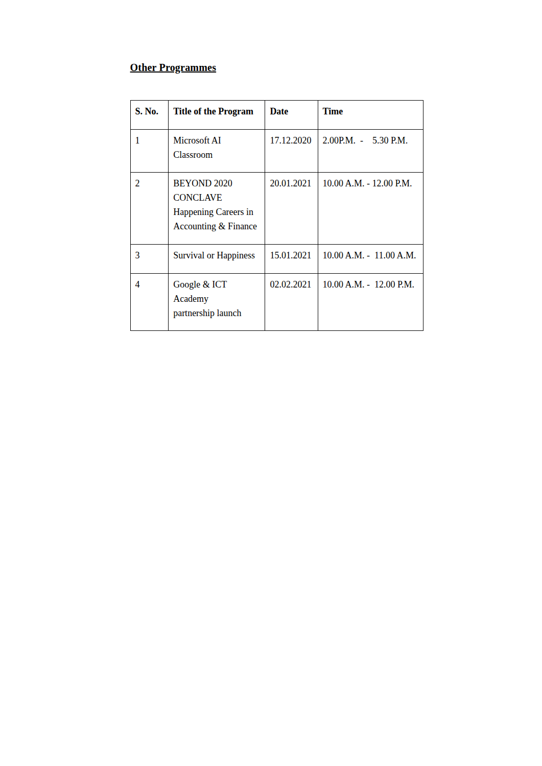Other Programmes
| S. No. | Title of the Program | Date | Time |
| --- | --- | --- | --- |
| 1 | Microsoft AI Classroom | 17.12.2020 | 2.00P.M. - 5.30 P.M. |
| 2 | BEYOND 2020 CONCLAVE Happening Careers in Accounting & Finance | 20.01.2021 | 10.00 A.M. - 12.00 P.M. |
| 3 | Survival or Happiness | 15.01.2021 | 10.00 A.M. - 11.00 A.M. |
| 4 | Google & ICT Academy partnership launch | 02.02.2021 | 10.00 A.M. - 12.00 P.M. |